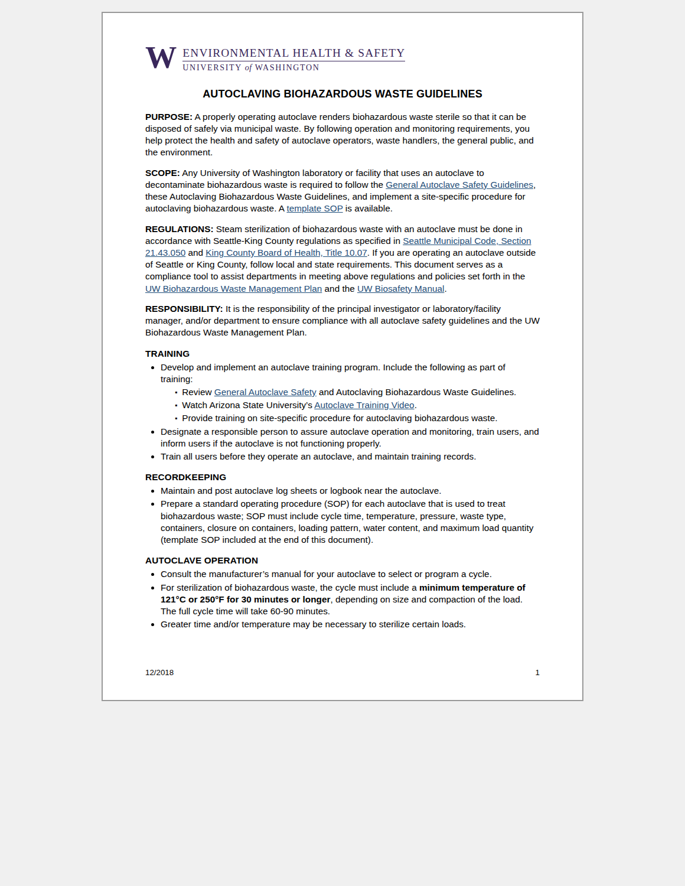W
ENVIRONMENTAL HEALTH & SAFETY
UNIVERSITY of WASHINGTON
AUTOCLAVING BIOHAZARDOUS WASTE GUIDELINES
PURPOSE: A properly operating autoclave renders biohazardous waste sterile so that it can be disposed of safely via municipal waste. By following operation and monitoring requirements, you help protect the health and safety of autoclave operators, waste handlers, the general public, and the environment.
SCOPE: Any University of Washington laboratory or facility that uses an autoclave to decontaminate biohazardous waste is required to follow the General Autoclave Safety Guidelines, these Autoclaving Biohazardous Waste Guidelines, and implement a site-specific procedure for autoclaving biohazardous waste. A template SOP is available.
REGULATIONS: Steam sterilization of biohazardous waste with an autoclave must be done in accordance with Seattle-King County regulations as specified in Seattle Municipal Code, Section 21.43.050 and King County Board of Health, Title 10.07. If you are operating an autoclave outside of Seattle or King County, follow local and state requirements. This document serves as a compliance tool to assist departments in meeting above regulations and policies set forth in the UW Biohazardous Waste Management Plan and the UW Biosafety Manual.
RESPONSIBILITY: It is the responsibility of the principal investigator or laboratory/facility manager, and/or department to ensure compliance with all autoclave safety guidelines and the UW Biohazardous Waste Management Plan.
TRAINING
Develop and implement an autoclave training program. Include the following as part of training:
Review General Autoclave Safety and Autoclaving Biohazardous Waste Guidelines.
Watch Arizona State University’s Autoclave Training Video.
Provide training on site-specific procedure for autoclaving biohazardous waste.
Designate a responsible person to assure autoclave operation and monitoring, train users, and inform users if the autoclave is not functioning properly.
Train all users before they operate an autoclave, and maintain training records.
RECORDKEEPING
Maintain and post autoclave log sheets or logbook near the autoclave.
Prepare a standard operating procedure (SOP) for each autoclave that is used to treat biohazardous waste; SOP must include cycle time, temperature, pressure, waste type, containers, closure on containers, loading pattern, water content, and maximum load quantity (template SOP included at the end of this document).
AUTOCLAVE OPERATION
Consult the manufacturer’s manual for your autoclave to select or program a cycle.
For sterilization of biohazardous waste, the cycle must include a minimum temperature of 121°C or 250°F for 30 minutes or longer, depending on size and compaction of the load. The full cycle time will take 60-90 minutes.
Greater time and/or temperature may be necessary to sterilize certain loads.
12/2018 1